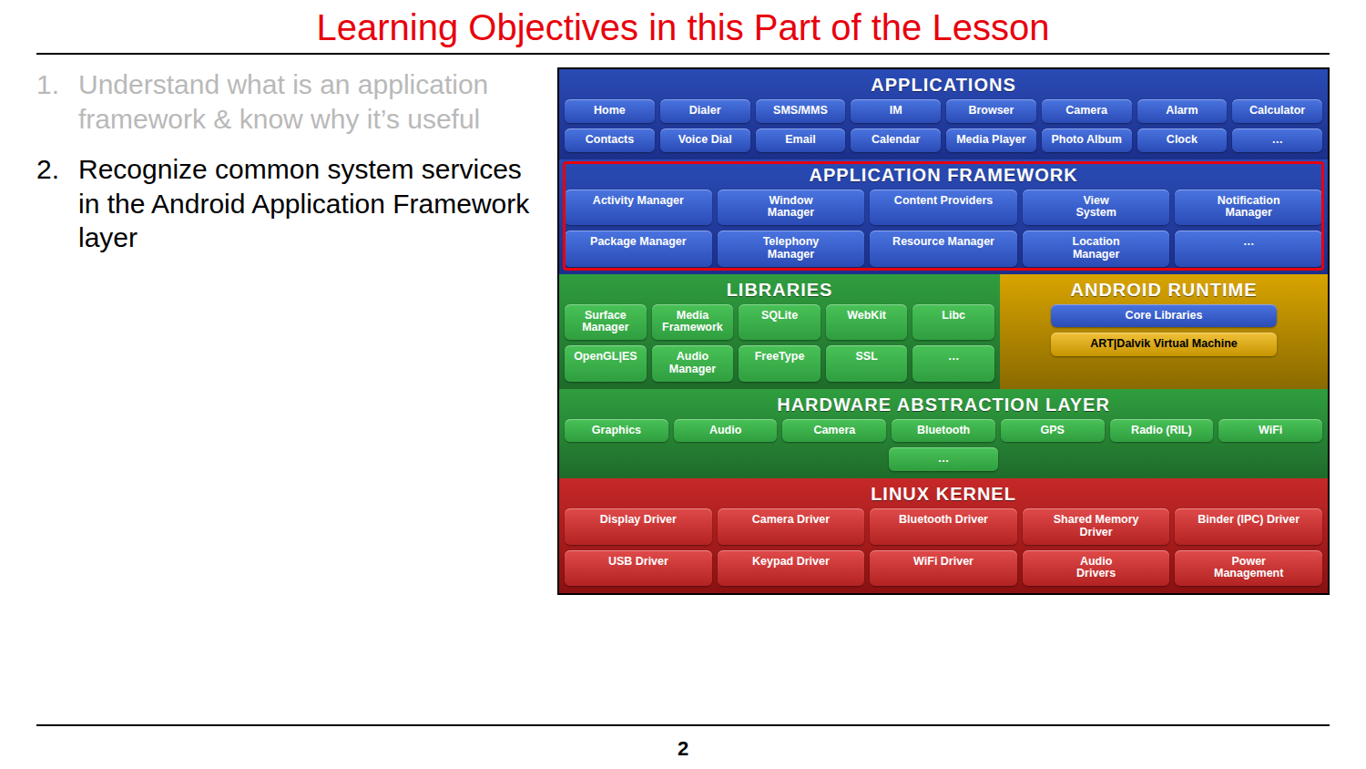Learning Objectives in this Part of the Lesson
Understand what is an application framework & know why it’s useful
Recognize common system services in the Android Application Framework layer
Applications
Home
Dialer
SMS/MMS
IM
Browser
Camera
Alarm
Calculator
Contacts
Voice Dial
Email
Calendar
Media Player
Photo Album
Clock
…
Application Framework
Activity Manager
Window
Manager
Content Providers
View
System
Notification
Manager
Package Manager
Telephony
Manager
Resource Manager
Location
Manager
…
Libraries
Surface
Manager
Media
Framework
SQLite
WebKit
Libc
OpenGL|ES
Audio
Manager
FreeType
SSL
…
Android Runtime
Core Libraries
ART|Dalvik Virtual Machine
Hardware Abstraction Layer
Graphics
Audio
Camera
Bluetooth
GPS
Radio (RIL)
WiFi
…
Linux Kernel
Display Driver
Camera Driver
Bluetooth Driver
Shared Memory
Driver
Binder (IPC) Driver
USB Driver
Keypad Driver
WiFi Driver
Audio
Drivers
Power
Management
2